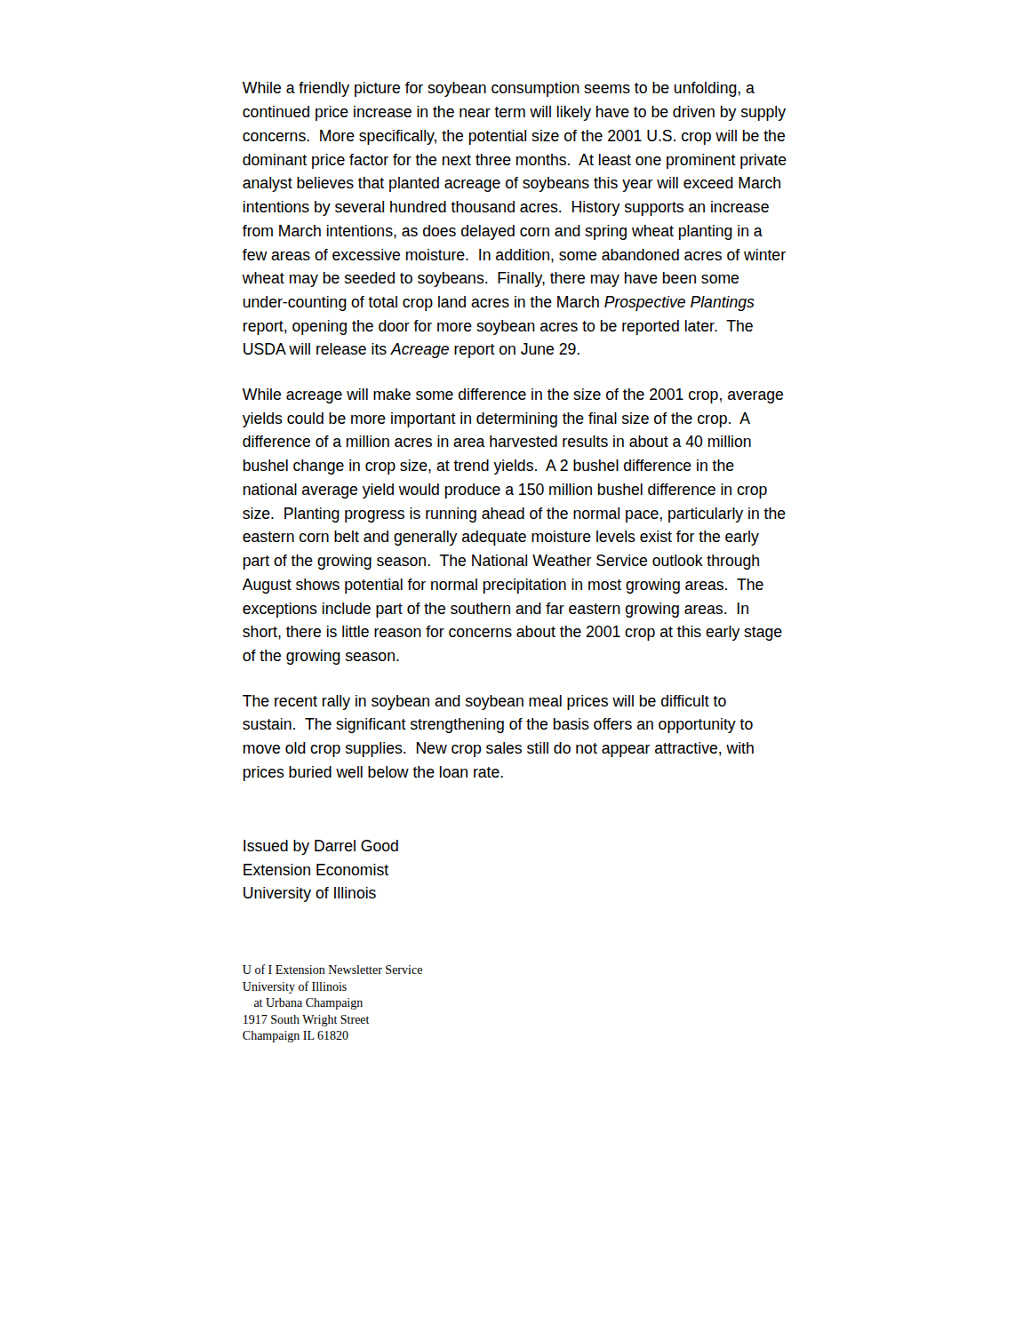While a friendly picture for soybean consumption seems to be unfolding, a continued price increase in the near term will likely have to be driven by supply concerns. More specifically, the potential size of the 2001 U.S. crop will be the dominant price factor for the next three months. At least one prominent private analyst believes that planted acreage of soybeans this year will exceed March intentions by several hundred thousand acres. History supports an increase from March intentions, as does delayed corn and spring wheat planting in a few areas of excessive moisture. In addition, some abandoned acres of winter wheat may be seeded to soybeans. Finally, there may have been some under-counting of total crop land acres in the March Prospective Plantings report, opening the door for more soybean acres to be reported later. The USDA will release its Acreage report on June 29.
While acreage will make some difference in the size of the 2001 crop, average yields could be more important in determining the final size of the crop. A difference of a million acres in area harvested results in about a 40 million bushel change in crop size, at trend yields. A 2 bushel difference in the national average yield would produce a 150 million bushel difference in crop size. Planting progress is running ahead of the normal pace, particularly in the eastern corn belt and generally adequate moisture levels exist for the early part of the growing season. The National Weather Service outlook through August shows potential for normal precipitation in most growing areas. The exceptions include part of the southern and far eastern growing areas. In short, there is little reason for concerns about the 2001 crop at this early stage of the growing season.
The recent rally in soybean and soybean meal prices will be difficult to sustain. The significant strengthening of the basis offers an opportunity to move old crop supplies. New crop sales still do not appear attractive, with prices buried well below the loan rate.
Issued by Darrel Good
Extension Economist
University of Illinois
U of I Extension Newsletter Service
University of Illinois
at Urbana Champaign
1917 South Wright Street
Champaign IL 61820